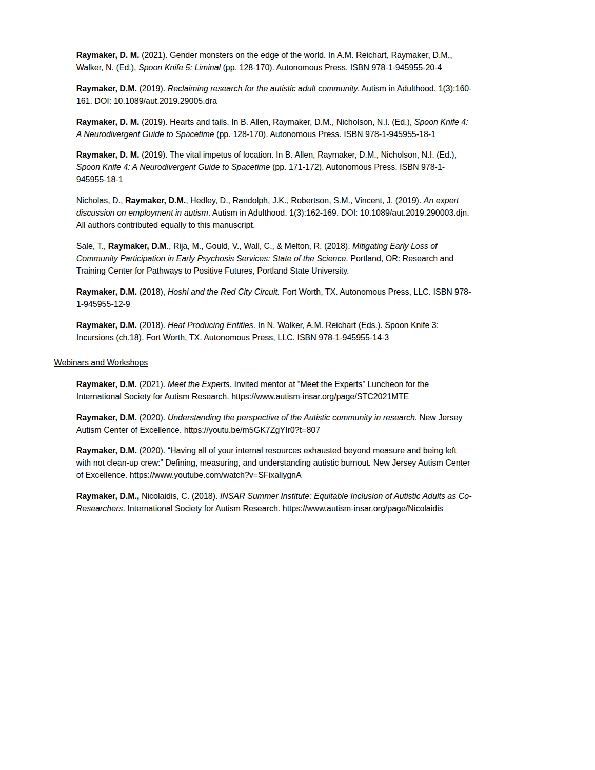Raymaker, D. M. (2021). Gender monsters on the edge of the world. In A.M. Reichart, Raymaker, D.M., Walker, N. (Ed.), Spoon Knife 5: Liminal (pp. 128-170). Autonomous Press. ISBN 978-1-945955-20-4
Raymaker, D.M. (2019). Reclaiming research for the autistic adult community. Autism in Adulthood. 1(3):160-161. DOI: 10.1089/aut.2019.29005.dra
Raymaker, D. M. (2019). Hearts and tails. In B. Allen, Raymaker, D.M., Nicholson, N.I. (Ed.), Spoon Knife 4: A Neurodivergent Guide to Spacetime (pp. 128-170). Autonomous Press. ISBN 978-1-945955-18-1
Raymaker, D. M. (2019). The vital impetus of location. In B. Allen, Raymaker, D.M., Nicholson, N.I. (Ed.), Spoon Knife 4: A Neurodivergent Guide to Spacetime (pp. 171-172). Autonomous Press. ISBN 978-1-945955-18-1
Nicholas, D., Raymaker, D.M., Hedley, D., Randolph, J.K., Robertson, S.M., Vincent, J. (2019). An expert discussion on employment in autism. Autism in Adulthood. 1(3):162-169. DOI: 10.1089/aut.2019.290003.djn. All authors contributed equally to this manuscript.
Sale, T., Raymaker, D.M., Rija, M., Gould, V., Wall, C., & Melton, R. (2018). Mitigating Early Loss of Community Participation in Early Psychosis Services: State of the Science. Portland, OR: Research and Training Center for Pathways to Positive Futures, Portland State University.
Raymaker, D.M. (2018), Hoshi and the Red City Circuit. Fort Worth, TX. Autonomous Press, LLC. ISBN 978-1-945955-12-9
Raymaker, D.M. (2018). Heat Producing Entities. In N. Walker, A.M. Reichart (Eds.). Spoon Knife 3: Incursions (ch.18). Fort Worth, TX. Autonomous Press, LLC. ISBN 978-1-945955-14-3
Webinars and Workshops
Raymaker, D.M. (2021). Meet the Experts. Invited mentor at “Meet the Experts” Luncheon for the International Society for Autism Research. https://www.autism-insar.org/page/STC2021MTE
Raymaker, D.M. (2020). Understanding the perspective of the Autistic community in research. New Jersey Autism Center of Excellence. https://youtu.be/m5GK7ZgYIr0?t=807
Raymaker, D.M. (2020). “Having all of your internal resources exhausted beyond measure and being left with not clean-up crew:” Defining, measuring, and understanding autistic burnout. New Jersey Autism Center of Excellence. https://www.youtube.com/watch?v=SFixaliygnA
Raymaker, D.M., Nicolaidis, C. (2018). INSAR Summer Institute: Equitable Inclusion of Autistic Adults as Co-Researchers. International Society for Autism Research. https://www.autism-insar.org/page/Nicolaidis